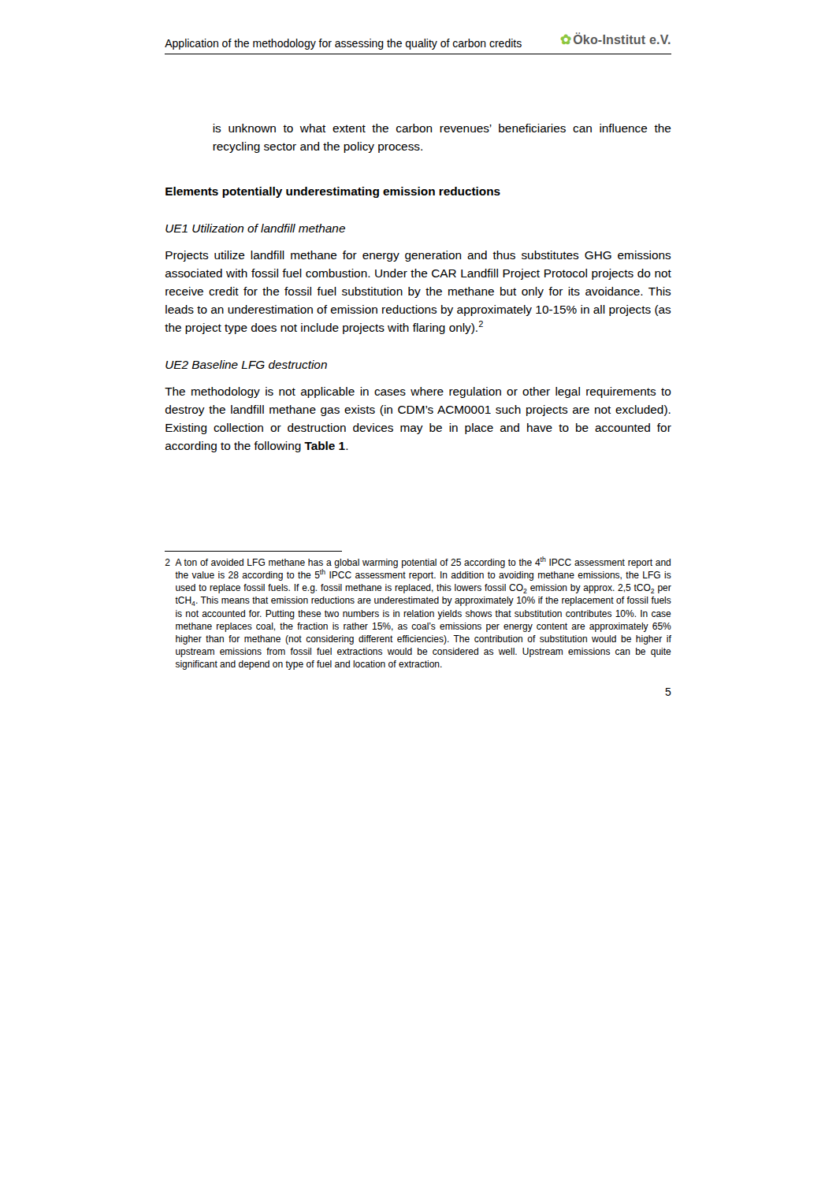Application of the methodology for assessing the quality of carbon credits
✿Öko-Institut e.V.
is unknown to what extent the carbon revenues’ beneficiaries can influence the recycling sector and the policy process.
Elements potentially underestimating emission reductions
UE1 Utilization of landfill methane
Projects utilize landfill methane for energy generation and thus substitutes GHG emissions associated with fossil fuel combustion. Under the CAR Landfill Project Protocol projects do not receive credit for the fossil fuel substitution by the methane but only for its avoidance. This leads to an underestimation of emission reductions by approximately 10-15% in all projects (as the project type does not include projects with flaring only).2
UE2 Baseline LFG destruction
The methodology is not applicable in cases where regulation or other legal requirements to destroy the landfill methane gas exists (in CDM’s ACM0001 such projects are not excluded). Existing collection or destruction devices may be in place and have to be accounted for according to the following Table 1.
2
A ton of avoided LFG methane has a global warming potential of 25 according to the 4th IPCC assessment report and the value is 28 according to the 5th IPCC assessment report. In addition to avoiding methane emissions, the LFG is used to replace fossil fuels. If e.g. fossil methane is replaced, this lowers fossil CO2 emission by approx. 2,5 tCO2 per tCH4. This means that emission reductions are underestimated by approximately 10% if the replacement of fossil fuels is not accounted for. Putting these two numbers is in relation yields shows that substitution contributes 10%. In case methane replaces coal, the fraction is rather 15%, as coal’s emissions per energy content are approximately 65% higher than for methane (not considering different efficiencies). The contribution of substitution would be higher if upstream emissions from fossil fuel extractions would be considered as well. Upstream emissions can be quite significant and depend on type of fuel and location of extraction.
5